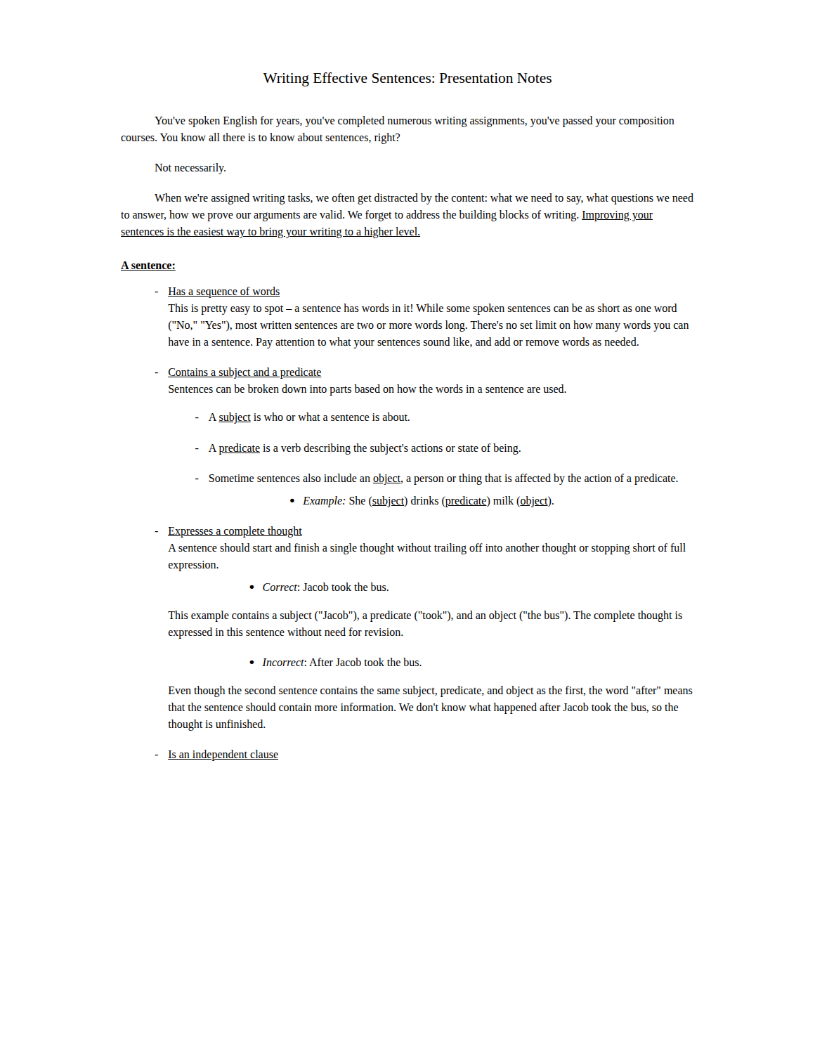Writing Effective Sentences: Presentation Notes
You've spoken English for years, you've completed numerous writing assignments, you've passed your composition courses. You know all there is to know about sentences, right?
Not necessarily.
When we're assigned writing tasks, we often get distracted by the content: what we need to say, what questions we need to answer, how we prove our arguments are valid. We forget to address the building blocks of writing. Improving your sentences is the easiest way to bring your writing to a higher level.
A sentence:
Has a sequence of words
This is pretty easy to spot – a sentence has words in it! While some spoken sentences can be as short as one word ("No," "Yes"), most written sentences are two or more words long. There's no set limit on how many words you can have in a sentence. Pay attention to what your sentences sound like, and add or remove words as needed.
Contains a subject and a predicate
Sentences can be broken down into parts based on how the words in a sentence are used.
A subject is who or what a sentence is about.
A predicate is a verb describing the subject's actions or state of being.
Sometime sentences also include an object, a person or thing that is affected by the action of a predicate.
Example: She (subject) drinks (predicate) milk (object).
Expresses a complete thought
A sentence should start and finish a single thought without trailing off into another thought or stopping short of full expression.
Correct: Jacob took the bus.
This example contains a subject ("Jacob"), a predicate ("took"), and an object ("the bus"). The complete thought is expressed in this sentence without need for revision.
Incorrect: After Jacob took the bus.
Even though the second sentence contains the same subject, predicate, and object as the first, the word "after" means that the sentence should contain more information. We don't know what happened after Jacob took the bus, so the thought is unfinished.
Is an independent clause